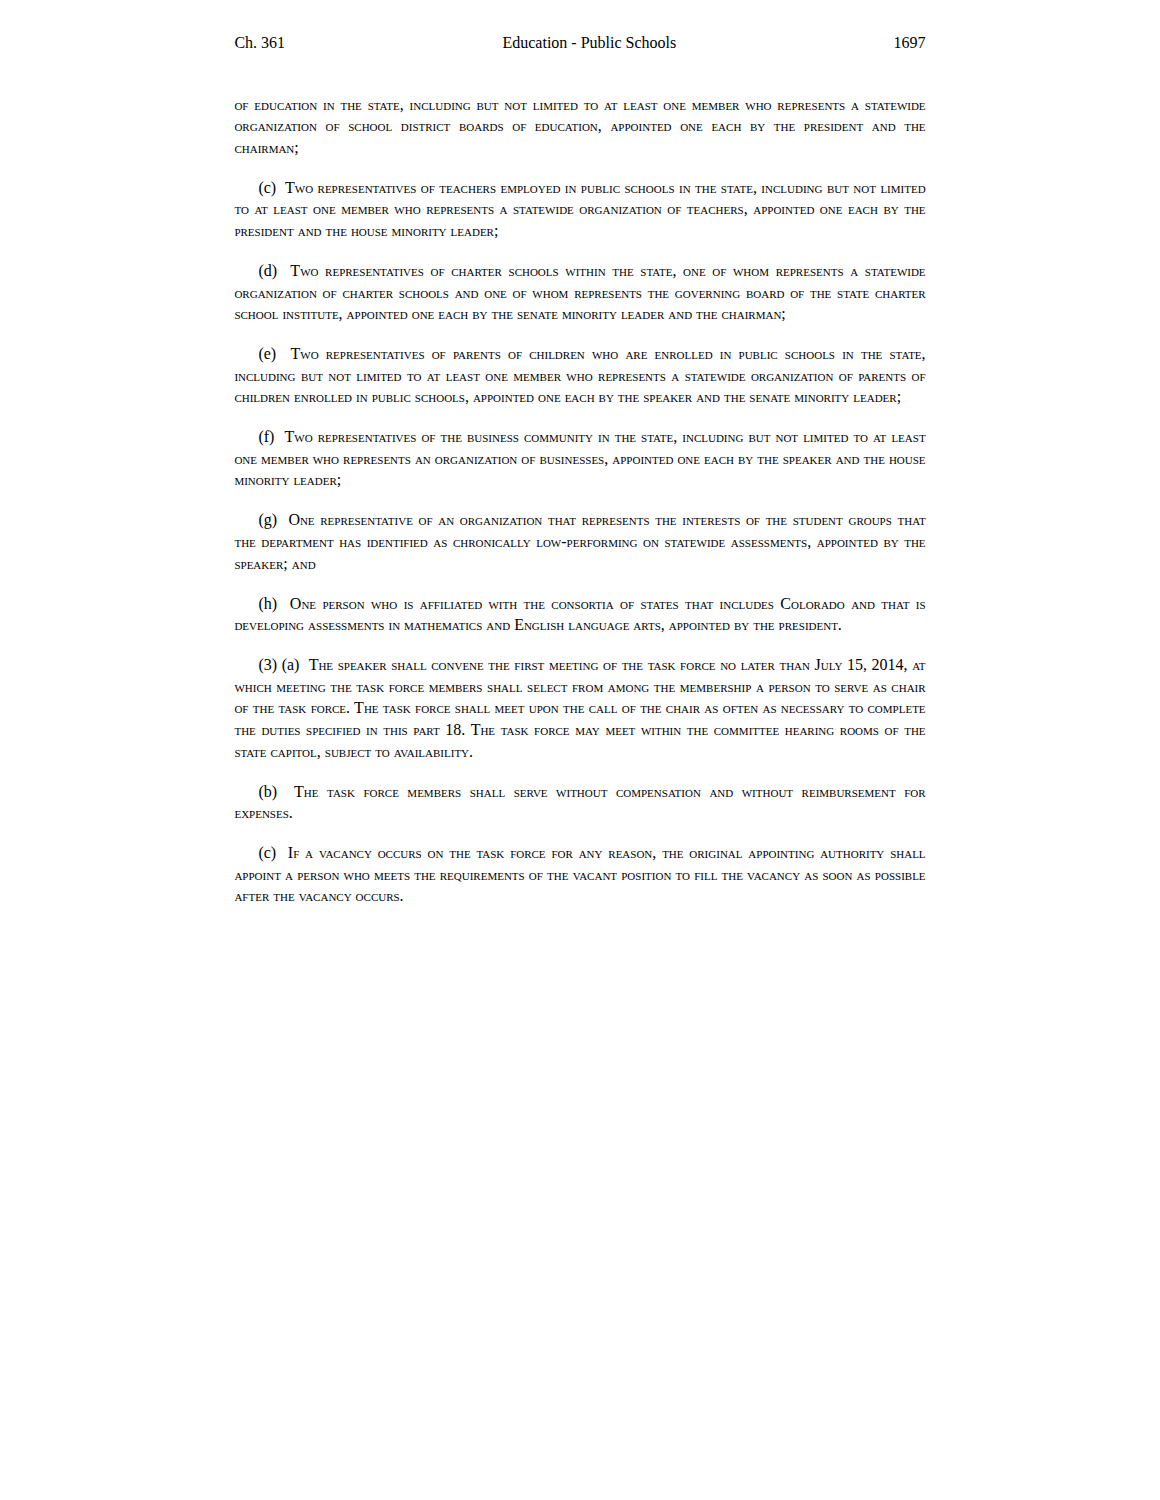Ch. 361 Education - Public Schools 1697
of education in the state, including but not limited to at least one member who represents a statewide organization of school district boards of education, appointed one each by the president and the chairman;
(c) Two representatives of teachers employed in public schools in the state, including but not limited to at least one member who represents a statewide organization of teachers, appointed one each by the president and the house minority leader;
(d) Two representatives of charter schools within the state, one of whom represents a statewide organization of charter schools and one of whom represents the governing board of the state charter school institute, appointed one each by the senate minority leader and the chairman;
(e) Two representatives of parents of children who are enrolled in public schools in the state, including but not limited to at least one member who represents a statewide organization of parents of children enrolled in public schools, appointed one each by the speaker and the senate minority leader;
(f) Two representatives of the business community in the state, including but not limited to at least one member who represents an organization of businesses, appointed one each by the speaker and the house minority leader;
(g) One representative of an organization that represents the interests of the student groups that the department has identified as chronically low-performing on statewide assessments, appointed by the speaker; and
(h) One person who is affiliated with the consortia of states that includes Colorado and that is developing assessments in mathematics and English language arts, appointed by the president.
(3) (a) The speaker shall convene the first meeting of the task force no later than July 15, 2014, at which meeting the task force members shall select from among the membership a person to serve as chair of the task force. The task force shall meet upon the call of the chair as often as necessary to complete the duties specified in this part 18. The task force may meet within the committee hearing rooms of the state capitol, subject to availability.
(b) The task force members shall serve without compensation and without reimbursement for expenses.
(c) If a vacancy occurs on the task force for any reason, the original appointing authority shall appoint a person who meets the requirements of the vacant position to fill the vacancy as soon as possible after the vacancy occurs.